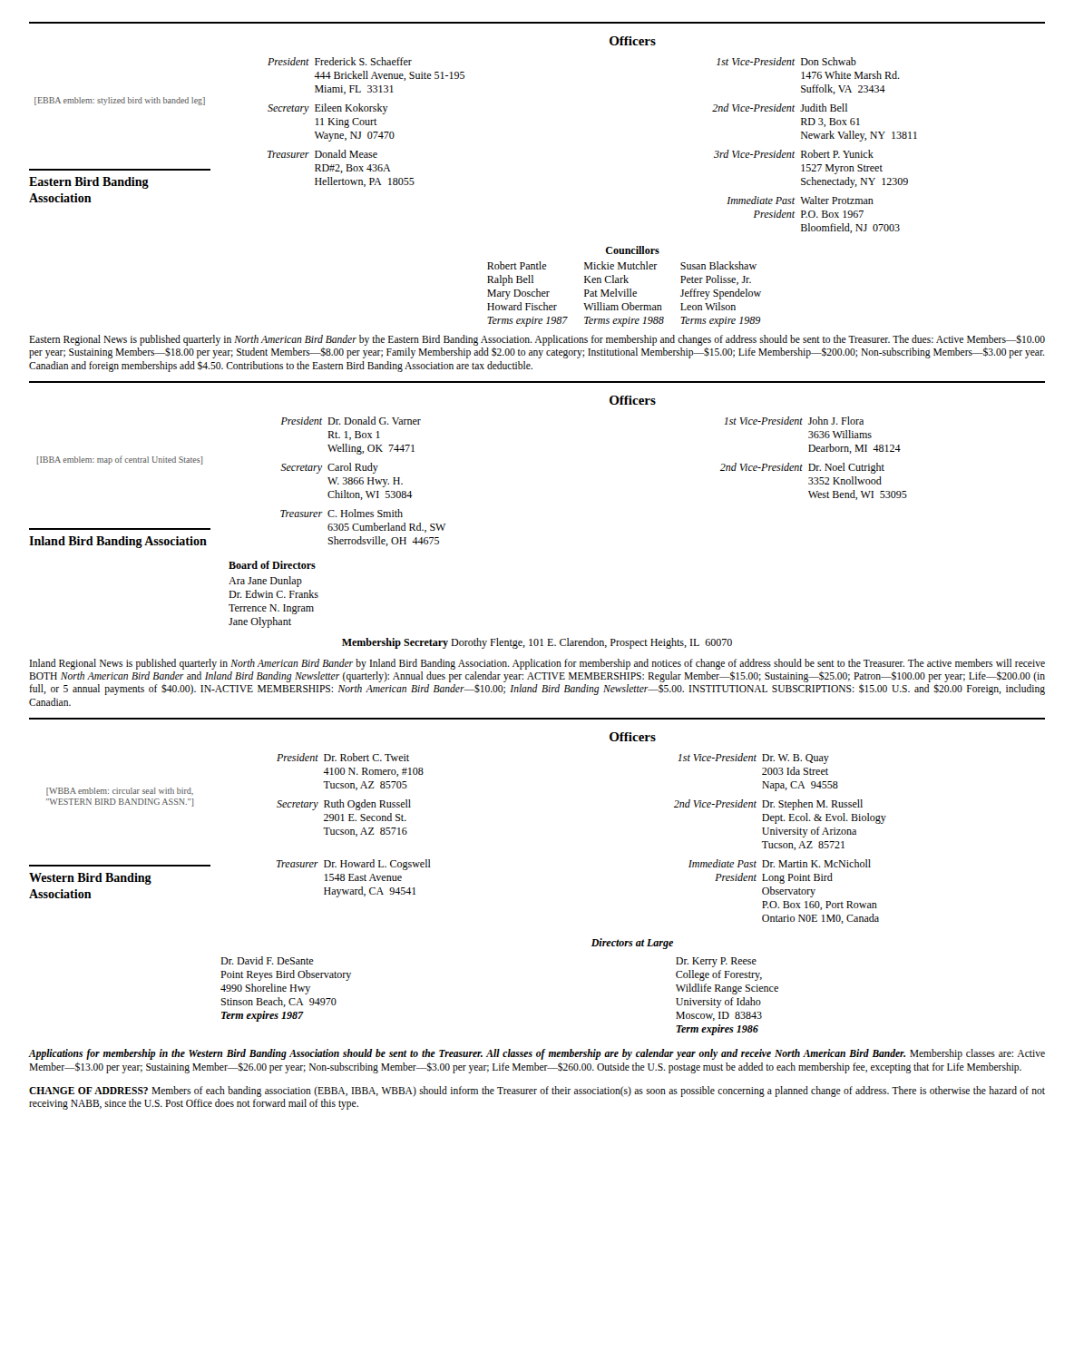[EBBA emblem: stylized bird with banded leg]
Eastern Bird Banding Association
Officers
| President | Frederick S. Schaeffer 444 Brickell Avenue, Suite 51-195 Miami, FL 33131 | 1st Vice-President | Don Schwab 1476 White Marsh Rd. Suffolk, VA 23434 |
| Secretary | Eileen Kokorsky 11 King Court Wayne, NJ 07470 | 2nd Vice-President | Judith Bell RD 3, Box 61 Newark Valley, NY 13811 |
| Treasurer | Donald Mease RD#2, Box 436A Hellertown, PA 18055 | 3rd Vice-President | Robert P. Yunick 1527 Myron Street Schenectady, NY 12309 |
| | | Immediate Past President | Walter Protzman P.O. Box 1967 Bloomfield, NJ 07003 |
Councillors
| Robert Pantle | Mickie Mutchler | Susan Blackshaw |
| Ralph Bell | Ken Clark | Peter Polisse, Jr. |
| Mary Doscher | Pat Melville | Jeffrey Spendelow |
| Howard Fischer | William Oberman | Leon Wilson |
| Terms expire 1987 | Terms expire 1988 | Terms expire 1989 |
Eastern Regional News is published quarterly in North American Bird Bander by the Eastern Bird Banding Association. Applications for membership and changes of address should be sent to the Treasurer. The dues: Active Members—$10.00 per year; Sustaining Members—$18.00 per year; Student Members—$8.00 per year; Family Membership add $2.00 to any category; Institutional Membership—$15.00; Life Membership—$200.00; Non-subscribing Members—$3.00 per year. Canadian and foreign memberships add $4.50. Contributions to the Eastern Bird Banding Association are tax deductible.
[IBBA emblem: map of central United States]
Inland Bird Banding Association
Officers
| President | Dr. Donald G. Varner Rt. 1, Box 1 Welling, OK 74471 | 1st Vice-President | John J. Flora 3636 Williams Dearborn, MI 48124 |
| Secretary | Carol Rudy W. 3866 Hwy. H. Chilton, WI 53084 | 2nd Vice-President | Dr. Noel Cutright 3352 Knollwood West Bend, WI 53095 |
| Treasurer | C. Holmes Smith 6305 Cumberland Rd., SW Sherrodsville, OH 44675 | | |
Board of Directors
Ara Jane Dunlap
Dr. Edwin C. Franks
Terrence N. Ingram
Jane Olyphant
Membership Secretary Dorothy Flentge, 101 E. Clarendon, Prospect Heights, IL 60070
Inland Regional News is published quarterly in North American Bird Bander by Inland Bird Banding Association. Application for membership and notices of change of address should be sent to the Treasurer. The active members will receive BOTH North American Bird Bander and Inland Bird Banding Newsletter (quarterly): Annual dues per calendar year: ACTIVE MEMBERSHIPS: Regular Member—$15.00; Sustaining—$25.00; Patron—$100.00 per year; Life—$200.00 (in full, or 5 annual payments of $40.00). IN-ACTIVE MEMBERSHIPS: North American Bird Bander—$10.00; Inland Bird Banding Newsletter—$5.00. INSTITUTIONAL SUBSCRIPTIONS: $15.00 U.S. and $20.00 Foreign, including Canadian.
[WBBA emblem: circular seal with bird, "WESTERN BIRD BANDING ASSN."]
Western Bird Banding Association
Officers
| President | Dr. Robert C. Tweit 4100 N. Romero, #108 Tucson, AZ 85705 | 1st Vice-President | Dr. W. B. Quay 2003 Ida Street Napa, CA 94558 |
| Secretary | Ruth Ogden Russell 2901 E. Second St. Tucson, AZ 85716 | 2nd Vice-President | Dr. Stephen M. Russell Dept. Ecol. & Evol. Biology University of Arizona Tucson, AZ 85721 |
| Treasurer | Dr. Howard L. Cogswell 1548 East Avenue Hayward, CA 94541 | Immediate Past President | Dr. Martin K. McNicholl Long Point Bird Observatory P.O. Box 160, Port Rowan Ontario N0E 1M0, Canada |
Directors at Large
| Dr. David F. DeSante Point Reyes Bird Observatory 4990 Shoreline Hwy Stinson Beach, CA 94970 Term expires 1987 | Dr. Kerry P. Reese College of Forestry, Wildlife Range Science University of Idaho Moscow, ID 83843 Term expires 1986 |
Applications for membership in the Western Bird Banding Association should be sent to the Treasurer. All classes of membership are by calendar year only and receive North American Bird Bander. Membership classes are: Active Member—$13.00 per year; Sustaining Member—$26.00 per year; Non-subscribing Member—$3.00 per year; Life Member—$260.00. Outside the U.S. postage must be added to each membership fee, excepting that for Life Membership.
CHANGE OF ADDRESS? Members of each banding association (EBBA, IBBA, WBBA) should inform the Treasurer of their association(s) as soon as possible concerning a planned change of address. There is otherwise the hazard of not receiving NABB, since the U.S. Post Office does not forward mail of this type.